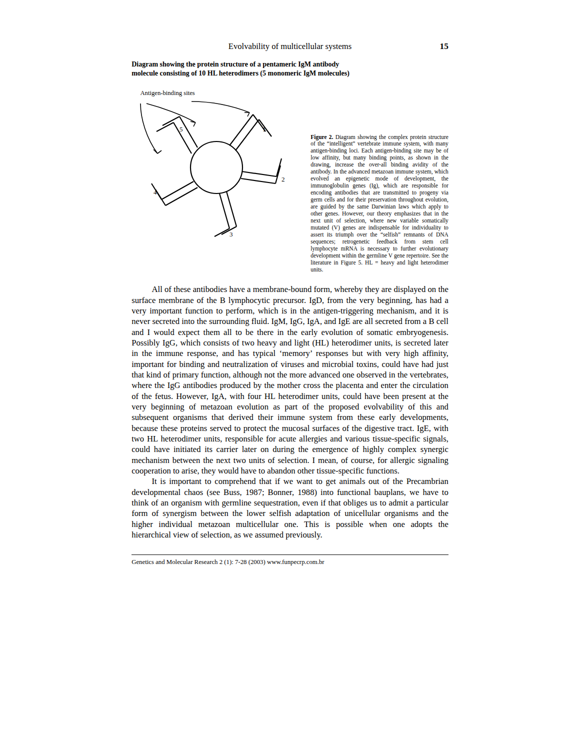Evolvability of multicellular systems 15
Diagram showing the protein structure of a pentameric IgM antibody
molecule consisting of 10 HL heterodimers (5 monomeric IgM molecules)
Antigen-binding sites
1 2 3 4 5
Figure 2. Diagram showing the complex protein structure of the “intelligent” vertebrate immune system, with many antigen-binding loci. Each antigen-binding site may be of low affinity, but many binding points, as shown in the drawing, increase the over-all binding avidity of the antibody. In the advanced metazoan immune system, which evolved an epigenetic mode of development, the immunoglobulin genes (Ig), which are responsible for encoding antibodies that are transmitted to progeny via germ cells and for their preservation throughout evolution, are guided by the same Darwinian laws which apply to other genes. However, our theory emphasizes that in the next unit of selection, where new variable somatically mutated (V) genes are indispensable for individuality to assert its triumph over the “selfish” remnants of DNA sequences; retrogenetic feedback from stem cell lymphocyte mRNA is necessary to further evolutionary development within the germline V gene repertoire. See the literature in Figure 5. HL = heavy and light heterodimer units.
All of these antibodies have a membrane-bound form, whereby they are displayed on the surface membrane of the B lymphocytic precursor. IgD, from the very beginning, has had a very important function to perform, which is in the antigen-triggering mechanism, and it is never secreted into the surrounding fluid. IgM, IgG, IgA, and IgE are all secreted from a B cell and I would expect them all to be there in the early evolution of somatic embryogenesis. Possibly IgG, which consists of two heavy and light (HL) heterodimer units, is secreted later in the immune response, and has typical ‘memory’ responses but with very high affinity, important for binding and neutralization of viruses and microbial toxins, could have had just that kind of primary function, although not the more advanced one observed in the vertebrates, where the IgG antibodies produced by the mother cross the placenta and enter the circulation of the fetus. However, IgA, with four HL heterodimer units, could have been present at the very beginning of metazoan evolution as part of the proposed evolvability of this and subsequent organisms that derived their immune system from these early developments, because these proteins served to protect the mucosal surfaces of the digestive tract. IgE, with two HL heterodimer units, responsible for acute allergies and various tissue-specific signals, could have initiated its carrier later on during the emergence of highly complex synergic mechanism between the next two units of selection. I mean, of course, for allergic signaling cooperation to arise, they would have to abandon other tissue-specific functions.
It is important to comprehend that if we want to get animals out of the Precambrian developmental chaos (see Buss, 1987; Bonner, 1988) into functional bauplans, we have to think of an organism with germline sequestration, even if that obliges us to admit a particular form of synergism between the lower selfish adaptation of unicellular organisms and the higher individual metazoan multicellular one. This is possible when one adopts the hierarchical view of selection, as we assumed previously.
Genetics and Molecular Research 2 (1): 7-28 (2003) www.funpecrp.com.br